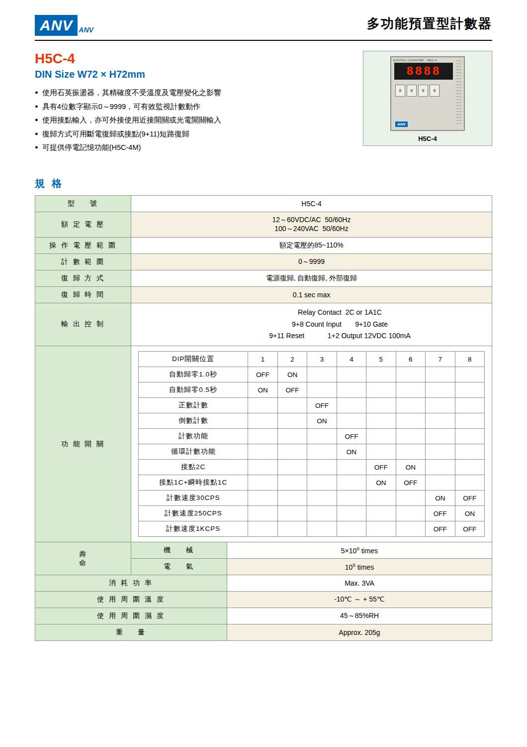ANV
ANV
多功能預置型計數器
H5C-4
DIN Size W72 × H72mm
使用石英振盪器，其精確度不受溫度及電壓變化之影響
具有4位數字顯示0～9999，可有效監視計數動作
使用接點輸入，亦可外接使用近接開關或光電開關輸入
復歸方式可用斷電復歸或接點(9+11)短路復歸
可提供停電記憶功能(H5C-4M)
DIGITAL COUNTER H5C-4
8888
8
8
8
8
ANV
H5C-4
規 格
| 型 號 | H5C-4 |
| 額 定 電 壓 | 12～60VDC/AC 50/60Hz 100～240VAC 50/60Hz |
| 操 作 電 壓 範 圍 | 額定電壓的85~110% |
| 計 數 範 圍 | 0～9999 |
| 復 歸 方 式 | 電源復歸, 自動復歸, 外部復歸 |
| 復 歸 時 間 | 0.1 sec max |
| 輸 出 控 制 | Relay Contact 2C or 1A1C 9+8 Count Input 9+10 Gate 9+11 Reset 1+2 Output 12VDC 100mA |
| 功 能 開 關 | / DIP開關位置 / 1 / 2 / 3 / 4 / 5 / 6 / 7 / 8 / / 自動歸零1.0秒 / OFF / ON / / / / / / / / 自動歸零0.5秒 / ON / OFF / / / / / / / / 正數計數 / / / OFF / / / / / / / 倒數計數 / / / ON / / / / / / / 計數功能 / / / / OFF / / / / / / 循環計數功能 / / / / ON / / / / / / 接點2C / / / / / OFF / ON / / / / 接點1C+瞬時接點1C / / / / / ON / OFF / / / / 計數速度30CPS / / / / / / / ON / OFF / / 計數速度250CPS / / / / / / / OFF / ON / / 計數速度1KCPS / / / / / / / OFF / OFF / |
| 壽 命 | 機 械 | 5×10 6 times |
| 電 氣 | 10 5 times |
| 消 耗 功 率 | Max. 3VA |
| 使 用 周 圍 溫 度 | -10℃ ～ + 55℃ |
| 使 用 周 圍 濕 度 | 45～85%RH |
| 重 量 | Approx. 205g |